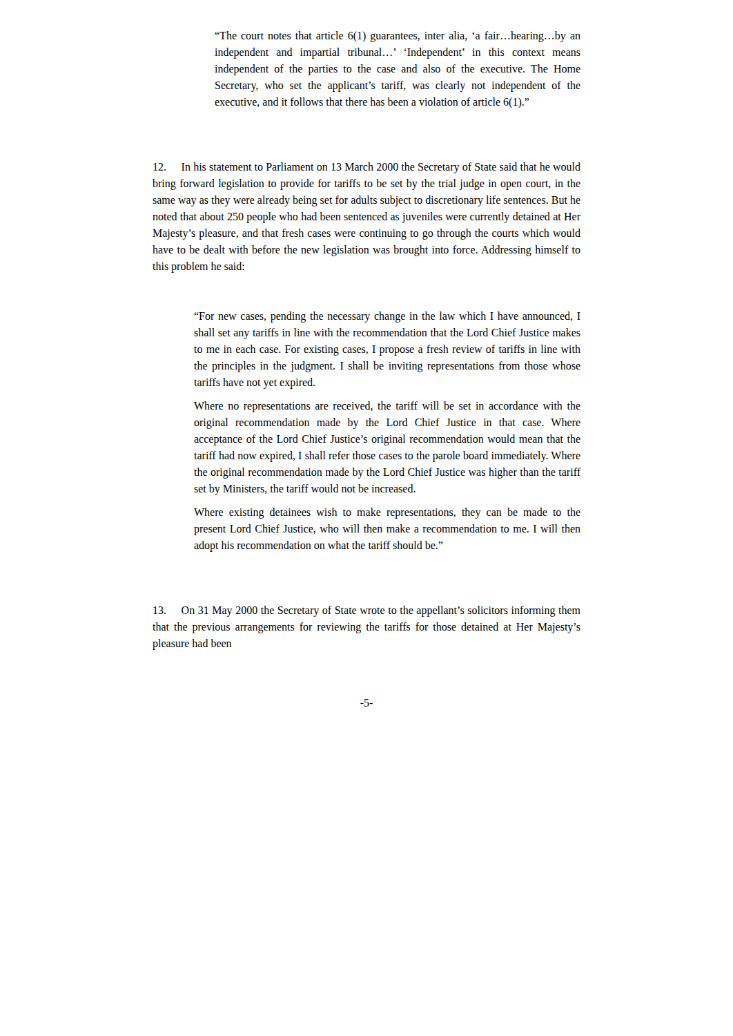“The court notes that article 6(1) guarantees, inter alia, ‘a fair…hearing…by an independent and impartial tribunal…’ ‘Independent’ in this context means independent of the parties to the case and also of the executive. The Home Secretary, who set the applicant’s tariff, was clearly not independent of the executive, and it follows that there has been a violation of article 6(1).”
12. In his statement to Parliament on 13 March 2000 the Secretary of State said that he would bring forward legislation to provide for tariffs to be set by the trial judge in open court, in the same way as they were already being set for adults subject to discretionary life sentences. But he noted that about 250 people who had been sentenced as juveniles were currently detained at Her Majesty’s pleasure, and that fresh cases were continuing to go through the courts which would have to be dealt with before the new legislation was brought into force. Addressing himself to this problem he said:
“For new cases, pending the necessary change in the law which I have announced, I shall set any tariffs in line with the recommendation that the Lord Chief Justice makes to me in each case. For existing cases, I propose a fresh review of tariffs in line with the principles in the judgment. I shall be inviting representations from those whose tariffs have not yet expired.
Where no representations are received, the tariff will be set in accordance with the original recommendation made by the Lord Chief Justice in that case. Where acceptance of the Lord Chief Justice’s original recommendation would mean that the tariff had now expired, I shall refer those cases to the parole board immediately. Where the original recommendation made by the Lord Chief Justice was higher than the tariff set by Ministers, the tariff would not be increased.
Where existing detainees wish to make representations, they can be made to the present Lord Chief Justice, who will then make a recommendation to me. I will then adopt his recommendation on what the tariff should be.”
13. On 31 May 2000 the Secretary of State wrote to the appellant’s solicitors informing them that the previous arrangements for reviewing the tariffs for those detained at Her Majesty’s pleasure had been
-5-